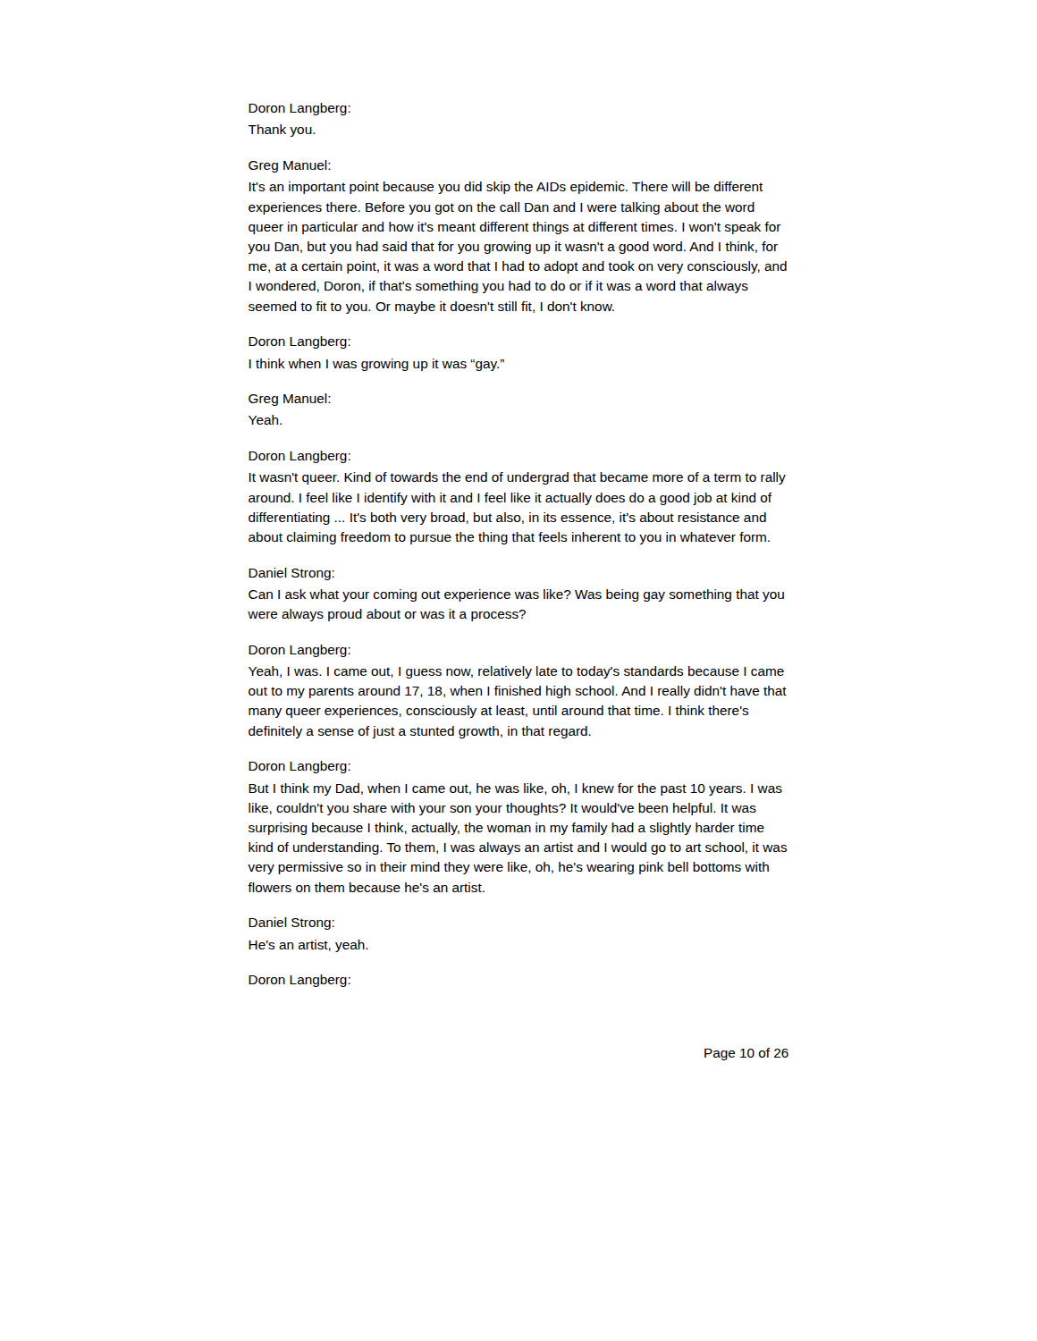Doron Langberg:
Thank you.
Greg Manuel:
It's an important point because you did skip the AIDs epidemic. There will be different experiences there. Before you got on the call Dan and I were talking about the word queer in particular and how it's meant different things at different times. I won't speak for you Dan, but you had said that for you growing up it wasn't a good word. And I think, for me, at a certain point, it was a word that I had to adopt and took on very consciously, and I wondered, Doron, if that's something you had to do or if it was a word that always seemed to fit to you. Or maybe it doesn't still fit, I don't know.
Doron Langberg:
I think when I was growing up it was “gay.”
Greg Manuel:
Yeah.
Doron Langberg:
It wasn't queer. Kind of towards the end of undergrad that became more of a term to rally around. I feel like I identify with it and I feel like it actually does do a good job at kind of differentiating ... It's both very broad, but also, in its essence, it's about resistance and about claiming freedom to pursue the thing that feels inherent to you in whatever form.
Daniel Strong:
Can I ask what your coming out experience was like? Was being gay something that you were always proud about or was it a process?
Doron Langberg:
Yeah, I was. I came out, I guess now, relatively late to today's standards because I came out to my parents around 17, 18, when I finished high school. And I really didn't have that many queer experiences, consciously at least, until around that time. I think there's definitely a sense of just a stunted growth, in that regard.
Doron Langberg:
But I think my Dad, when I came out, he was like, oh, I knew for the past 10 years. I was like, couldn't you share with your son your thoughts? It would've been helpful. It was surprising because I think, actually, the woman in my family had a slightly harder time kind of understanding. To them, I was always an artist and I would go to art school, it was very permissive so in their mind they were like, oh, he's wearing pink bell bottoms with flowers on them because he's an artist.
Daniel Strong:
He's an artist, yeah.
Doron Langberg:
Page 10 of 26